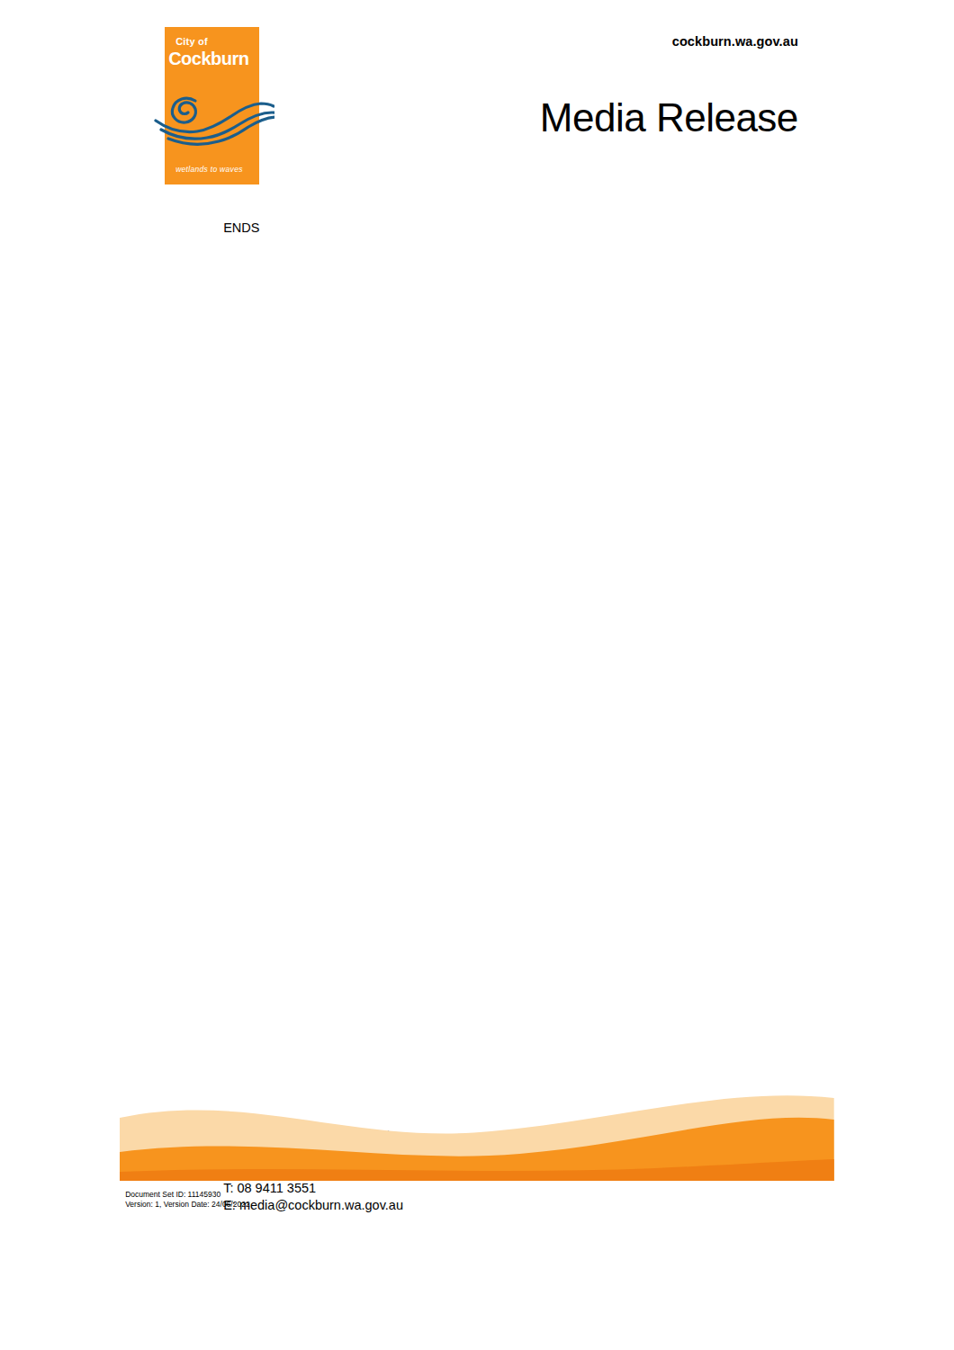City of
Cockburn
wetlands to waves
cockburn.wa.gov.au
Media Release
ENDS
For more information contact:
Media and Communications Officer
City of Cockburn
T: 08 9411 3551
E: media@cockburn.wa.gov.au
Document Set ID: 11145930
Version: 1, Version Date: 24/06/2022